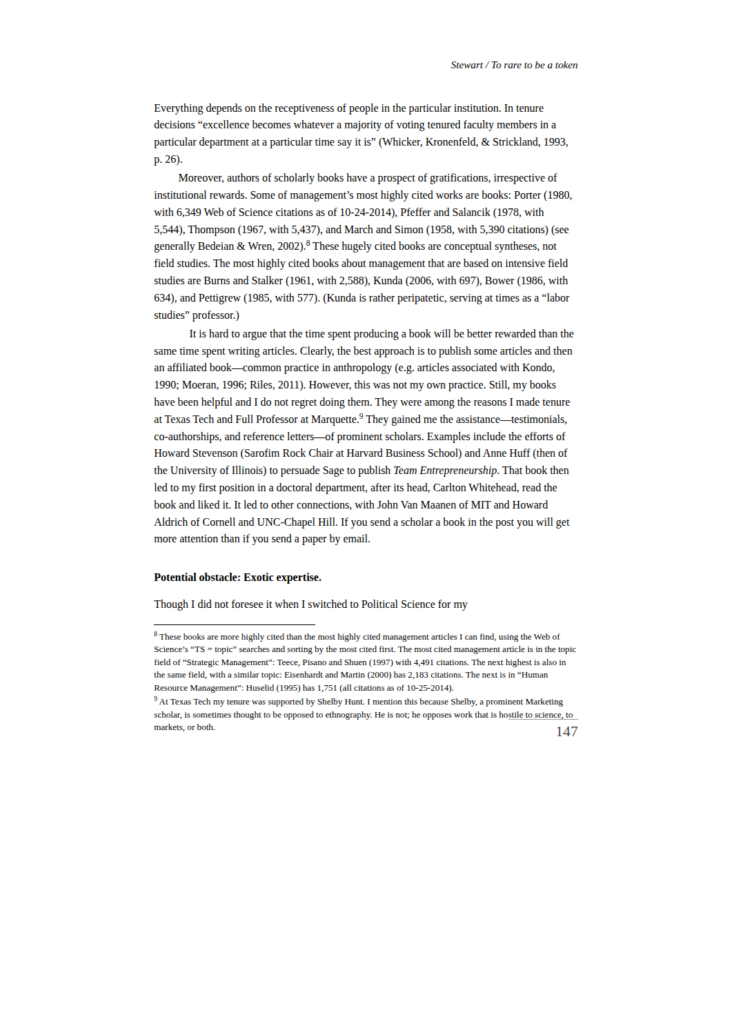Stewart / To rare to be a token
Everything depends on the receptiveness of people in the particular institution. In tenure decisions “excellence becomes whatever a majority of voting tenured faculty members in a particular department at a particular time say it is” (Whicker, Kronenfeld, & Strickland, 1993, p. 26).
Moreover, authors of scholarly books have a prospect of gratifications, irrespective of institutional rewards. Some of management’s most highly cited works are books: Porter (1980, with 6,349 Web of Science citations as of 10-24-2014), Pfeffer and Salancik (1978, with 5,544), Thompson (1967, with 5,437), and March and Simon (1958, with 5,390 citations) (see generally Bedeian & Wren, 2002).8 These hugely cited books are conceptual syntheses, not field studies. The most highly cited books about management that are based on intensive field studies are Burns and Stalker (1961, with 2,588), Kunda (2006, with 697), Bower (1986, with 634), and Pettigrew (1985, with 577). (Kunda is rather peripatetic, serving at times as a “labor studies” professor.)
It is hard to argue that the time spent producing a book will be better rewarded than the same time spent writing articles. Clearly, the best approach is to publish some articles and then an affiliated book—common practice in anthropology (e.g. articles associated with Kondo, 1990; Moeran, 1996; Riles, 2011). However, this was not my own practice. Still, my books have been helpful and I do not regret doing them. They were among the reasons I made tenure at Texas Tech and Full Professor at Marquette.9 They gained me the assistance—testimonials, co-authorships, and reference letters—of prominent scholars. Examples include the efforts of Howard Stevenson (Sarofim Rock Chair at Harvard Business School) and Anne Huff (then of the University of Illinois) to persuade Sage to publish Team Entrepreneurship. That book then led to my first position in a doctoral department, after its head, Carlton Whitehead, read the book and liked it. It led to other connections, with John Van Maanen of MIT and Howard Aldrich of Cornell and UNC-Chapel Hill. If you send a scholar a book in the post you will get more attention than if you send a paper by email.
Potential obstacle: Exotic expertise.
Though I did not foresee it when I switched to Political Science for my
8 These books are more highly cited than the most highly cited management articles I can find, using the Web of Science’s “TS = topic” searches and sorting by the most cited first. The most cited management article is in the topic field of “Strategic Management”: Teece, Pisano and Shuen (1997) with 4,491 citations. The next highest is also in the same field, with a similar topic: Eisenhardt and Martin (2000) has 2,183 citations. The next is in “Human Resource Management”: Huselid (1995) has 1,751 (all citations as of 10-25-2014).
9 At Texas Tech my tenure was supported by Shelby Hunt. I mention this because Shelby, a prominent Marketing scholar, is sometimes thought to be opposed to ethnography. He is not; he opposes work that is hostile to science, to markets, or both.
147